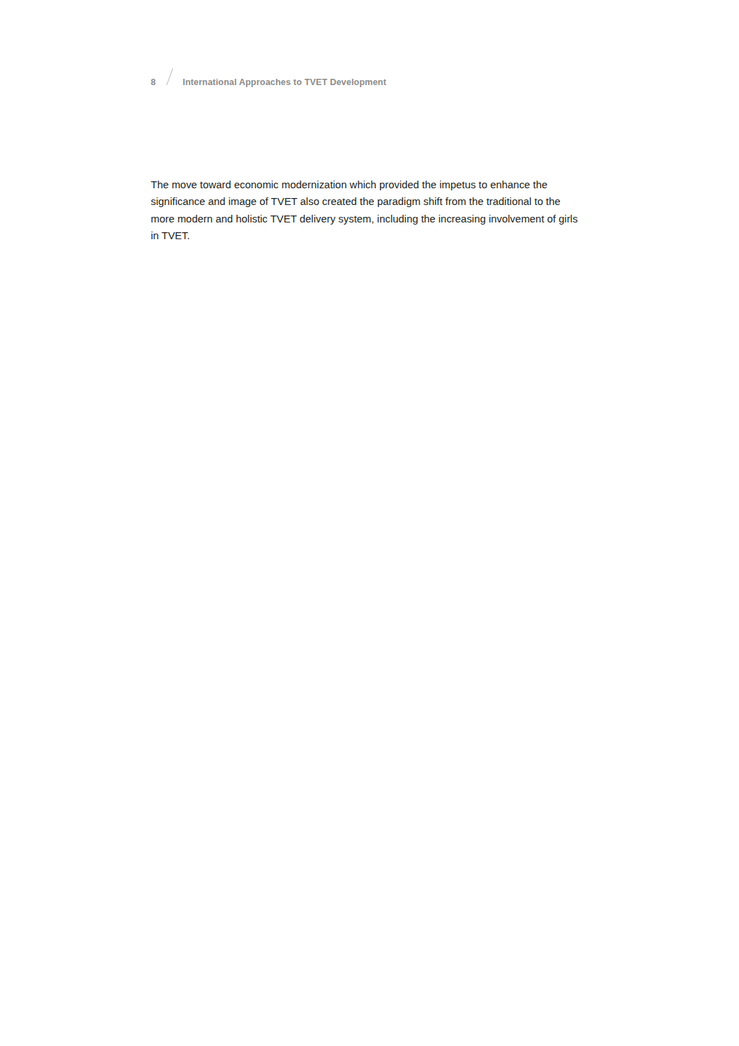8 International Approaches to TVET Development
The move toward economic modernization which provided the impetus to enhance the significance and image of TVET also created the paradigm shift from the traditional to the more modern and holistic TVET delivery system, including the increasing involvement of girls in TVET.